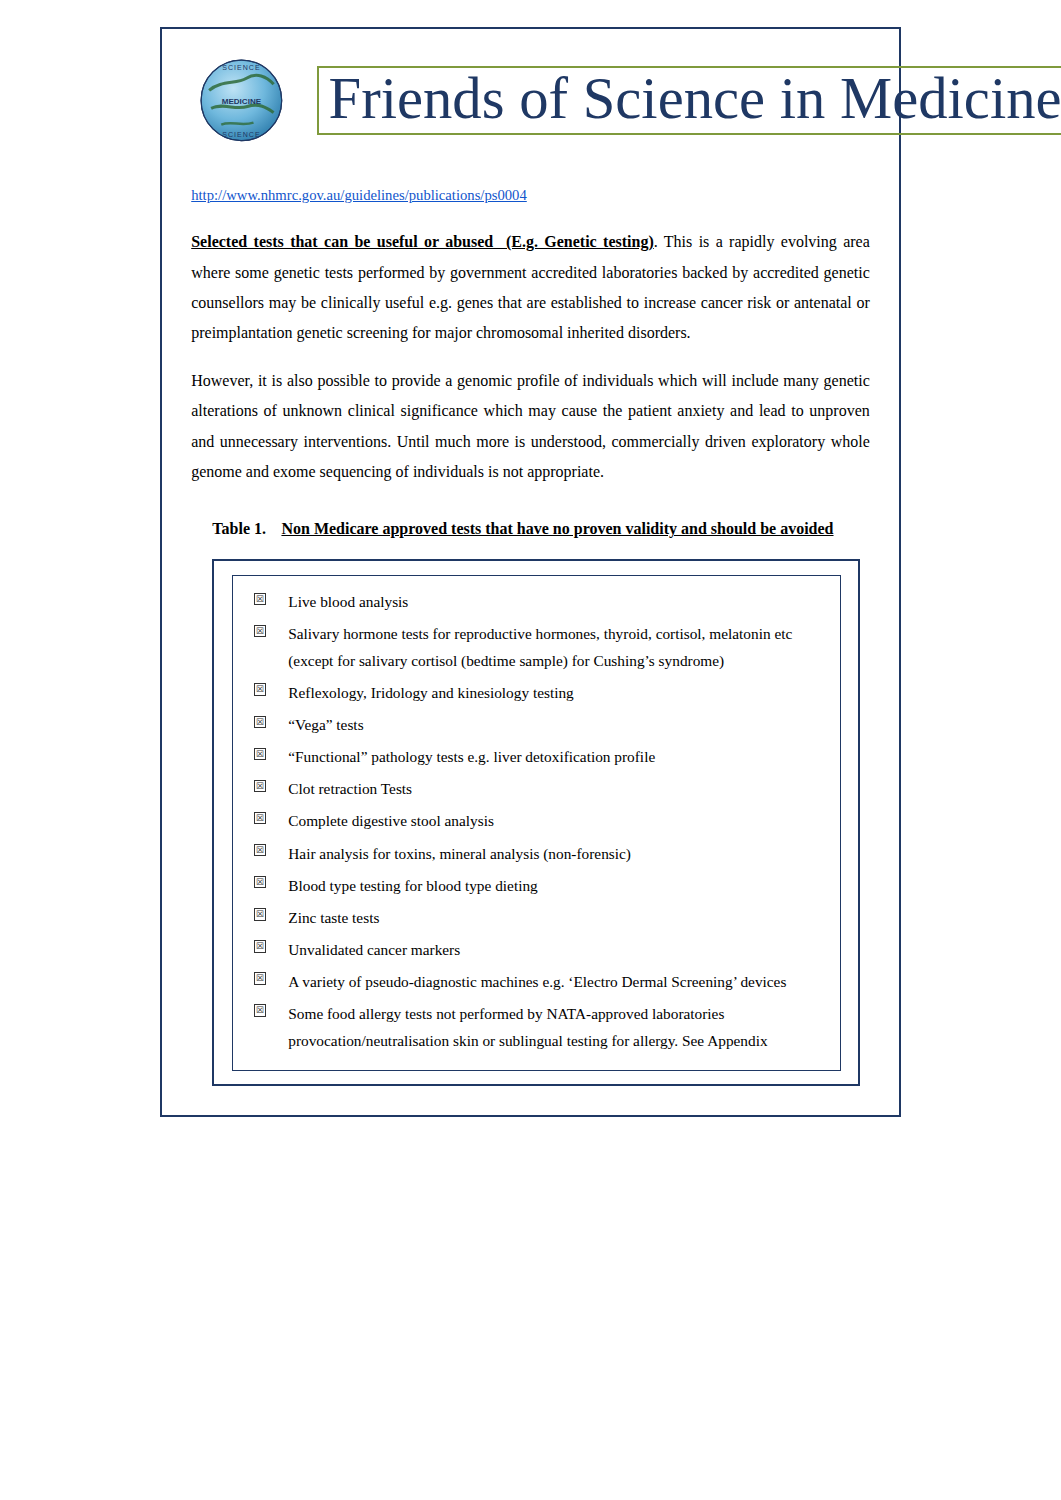SCIENCE MEDICINE SCIENCE
Friends of Science in Medicine
http://www.nhmrc.gov.au/guidelines/publications/ps0004
Selected tests that can be useful or abused (E.g. Genetic testing). This is a rapidly evolving area where some genetic tests performed by government accredited laboratories backed by accredited genetic counsellors may be clinically useful e.g. genes that are established to increase cancer risk or antenatal or preimplantation genetic screening for major chromosomal inherited disorders.
However, it is also possible to provide a genomic profile of individuals which will include many genetic alterations of unknown clinical significance which may cause the patient anxiety and lead to unproven and unnecessary interventions. Until much more is understood, commercially driven exploratory whole genome and exome sequencing of individuals is not appropriate.
Table 1. Non Medicare approved tests that have no proven validity and should be avoided
☒Live blood analysis
☒Salivary hormone tests for reproductive hormones, thyroid, cortisol, melatonin etc (except for salivary cortisol (bedtime sample) for Cushing’s syndrome)
☒Reflexology, Iridology and kinesiology testing
☒“Vega” tests
☒“Functional” pathology tests e.g. liver detoxification profile
☒Clot retraction Tests
☒Complete digestive stool analysis
☒Hair analysis for toxins, mineral analysis (non-forensic)
☒Blood type testing for blood type dieting
☒Zinc taste tests
☒Unvalidated cancer markers
☒A variety of pseudo-diagnostic machines e.g. ‘Electro Dermal Screening’ devices
☒Some food allergy tests not performed by NATA-approved laboratories provocation/neutralisation skin or sublingual testing for allergy. See Appendix